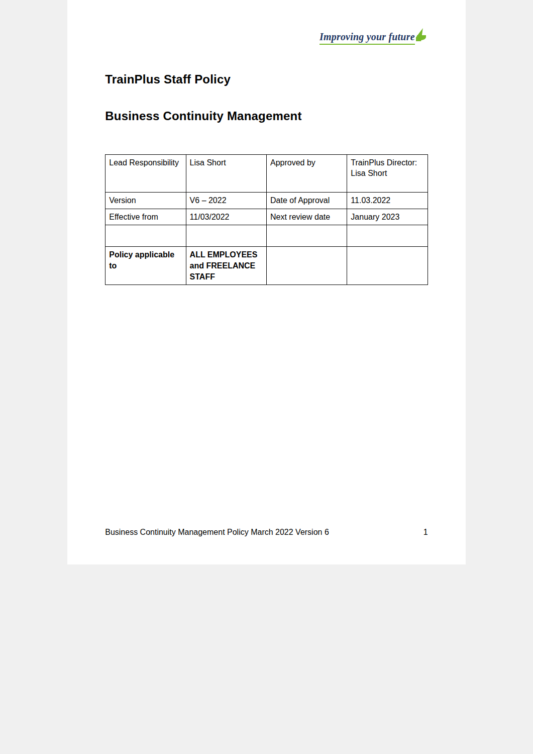Improving your future
TrainPlus Staff Policy
Business Continuity Management
| Lead Responsibility | Lisa Short | Approved by | TrainPlus Director: Lisa Short |
| Version | V6 – 2022 | Date of Approval | 11.03.2022 |
| Effective from | 11/03/2022 | Next review date | January 2023 |
| Policy applicable to | ALL EMPLOYEES and FREELANCE STAFF | | |
Business Continuity Management Policy March 2022 Version 6 1